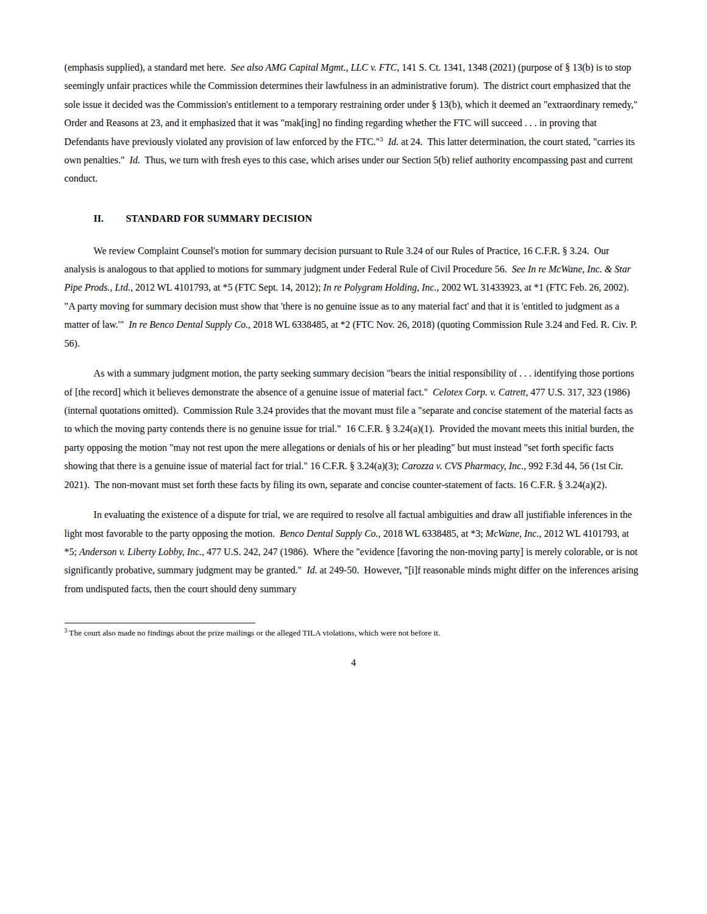(emphasis supplied), a standard met here. See also AMG Capital Mgmt., LLC v. FTC, 141 S. Ct. 1341, 1348 (2021) (purpose of § 13(b) is to stop seemingly unfair practices while the Commission determines their lawfulness in an administrative forum). The district court emphasized that the sole issue it decided was the Commission's entitlement to a temporary restraining order under § 13(b), which it deemed an "extraordinary remedy," Order and Reasons at 23, and it emphasized that it was "mak[ing] no finding regarding whether the FTC will succeed . . . in proving that Defendants have previously violated any provision of law enforced by the FTC."3 Id. at 24. This latter determination, the court stated, "carries its own penalties." Id. Thus, we turn with fresh eyes to this case, which arises under our Section 5(b) relief authority encompassing past and current conduct.
II. STANDARD FOR SUMMARY DECISION
We review Complaint Counsel's motion for summary decision pursuant to Rule 3.24 of our Rules of Practice, 16 C.F.R. § 3.24. Our analysis is analogous to that applied to motions for summary judgment under Federal Rule of Civil Procedure 56. See In re McWane, Inc. & Star Pipe Prods., Ltd., 2012 WL 4101793, at *5 (FTC Sept. 14, 2012); In re Polygram Holding, Inc., 2002 WL 31433923, at *1 (FTC Feb. 26, 2002). "A party moving for summary decision must show that 'there is no genuine issue as to any material fact' and that it is 'entitled to judgment as a matter of law.'" In re Benco Dental Supply Co., 2018 WL 6338485, at *2 (FTC Nov. 26, 2018) (quoting Commission Rule 3.24 and Fed. R. Civ. P. 56).
As with a summary judgment motion, the party seeking summary decision "bears the initial responsibility of . . . identifying those portions of [the record] which it believes demonstrate the absence of a genuine issue of material fact." Celotex Corp. v. Catrett, 477 U.S. 317, 323 (1986) (internal quotations omitted). Commission Rule 3.24 provides that the movant must file a "separate and concise statement of the material facts as to which the moving party contends there is no genuine issue for trial." 16 C.F.R. § 3.24(a)(1). Provided the movant meets this initial burden, the party opposing the motion "may not rest upon the mere allegations or denials of his or her pleading" but must instead "set forth specific facts showing that there is a genuine issue of material fact for trial." 16 C.F.R. § 3.24(a)(3); Carozza v. CVS Pharmacy, Inc., 992 F.3d 44, 56 (1st Cir. 2021). The non-movant must set forth these facts by filing its own, separate and concise counter-statement of facts. 16 C.F.R. § 3.24(a)(2).
In evaluating the existence of a dispute for trial, we are required to resolve all factual ambiguities and draw all justifiable inferences in the light most favorable to the party opposing the motion. Benco Dental Supply Co., 2018 WL 6338485, at *3; McWane, Inc., 2012 WL 4101793, at *5; Anderson v. Liberty Lobby, Inc., 477 U.S. 242, 247 (1986). Where the "evidence [favoring the non-moving party] is merely colorable, or is not significantly probative, summary judgment may be granted." Id. at 249-50. However, "[i]f reasonable minds might differ on the inferences arising from undisputed facts, then the court should deny summary
3 The court also made no findings about the prize mailings or the alleged TILA violations, which were not before it.
4